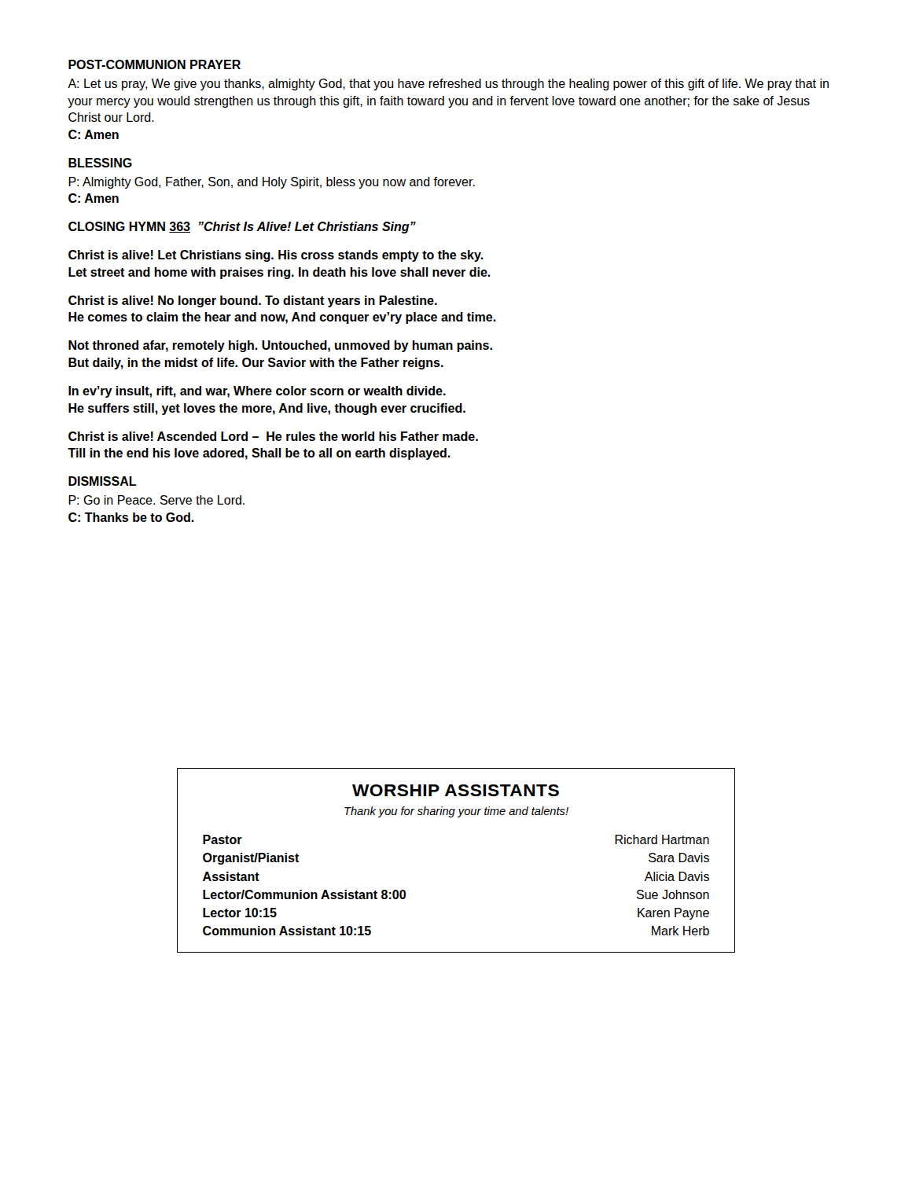Post-Communion Prayer
A: Let us pray, We give you thanks, almighty God, that you have refreshed us through the healing power of this gift of life. We pray that in your mercy you would strengthen us through this gift, in faith toward you and in fervent love toward one another; for the sake of Jesus Christ our Lord.
C: Amen
Blessing
P: Almighty God, Father, Son, and Holy Spirit, bless you now and forever.
C: Amen
CLOSING HYMN 363 ”Christ Is Alive! Let Christians Sing”
Christ is alive! Let Christians sing. His cross stands empty to the sky.
Let street and home with praises ring. In death his love shall never die.
Christ is alive! No longer bound. To distant years in Palestine.
He comes to claim the hear and now, And conquer ev’ry place and time.
Not throned afar, remotely high. Untouched, unmoved by human pains.
But daily, in the midst of life. Our Savior with the Father reigns.
In ev’ry insult, rift, and war, Where color scorn or wealth divide.
He suffers still, yet loves the more, And live, though ever crucified.
Christ is alive! Ascended Lord – He rules the world his Father made.
Till in the end his love adored, Shall be to all on earth displayed.
Dismissal
P: Go in Peace. Serve the Lord.
C: Thanks be to God.
WORSHIP ASSISTANTS
Thank you for sharing your time and talents!
| Pastor | Richard Hartman |
| Organist/Pianist | Sara Davis |
| Assistant | Alicia Davis |
| Lector/Communion Assistant 8:00 | Sue Johnson |
| Lector 10:15 | Karen Payne |
| Communion Assistant 10:15 | Mark Herb |